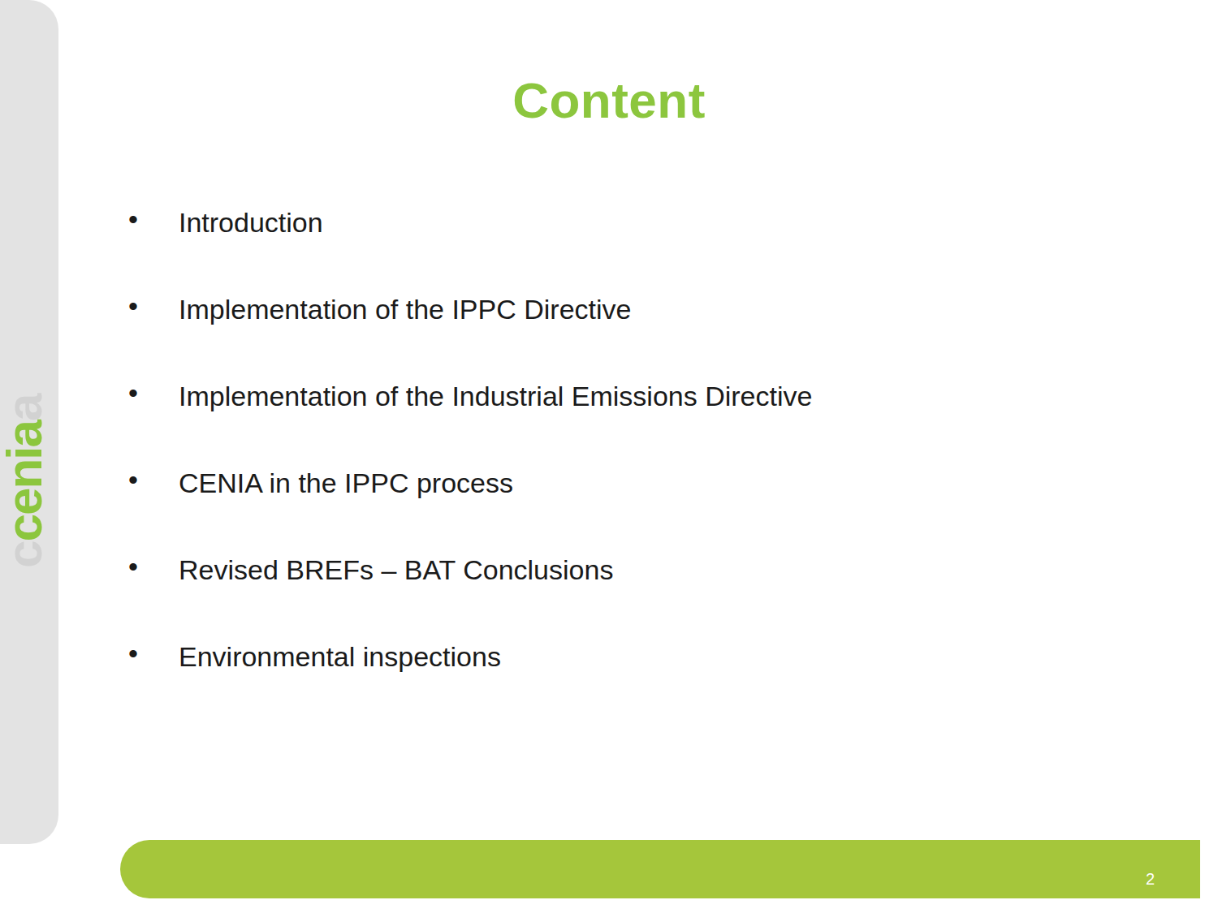cceniaa
Content
Introduction
Implementation of the IPPC Directive
Implementation of the Industrial Emissions Directive
CENIA in the IPPC process
Revised BREFs – BAT Conclusions
Environmental inspections
2